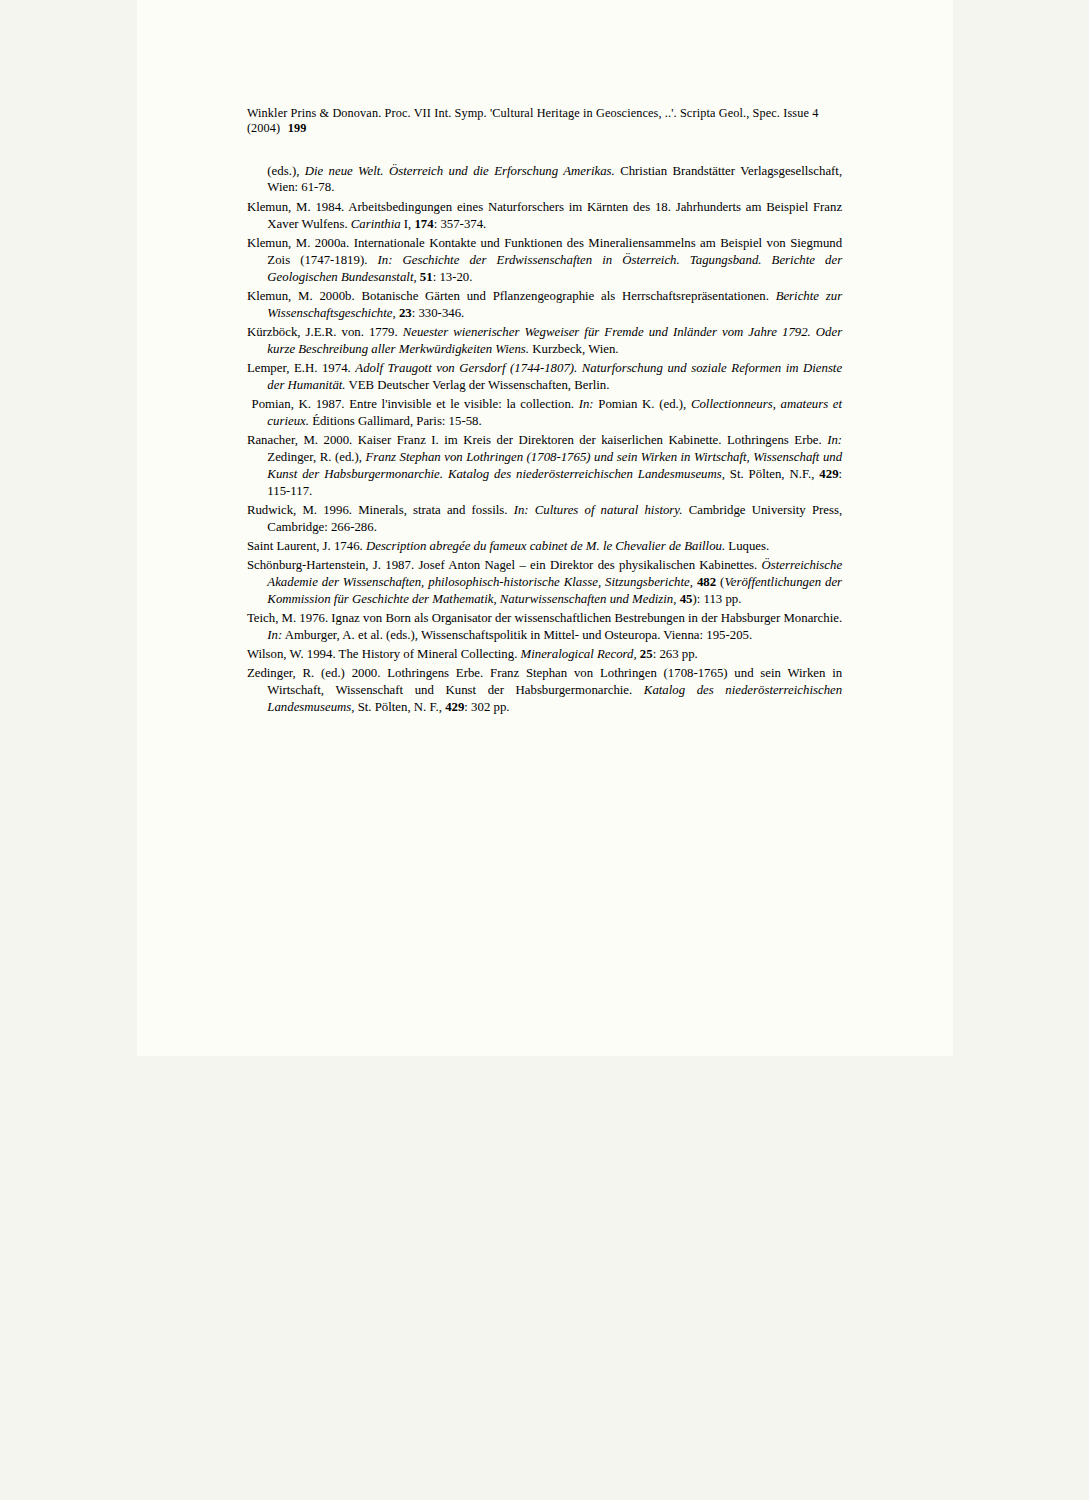Winkler Prins & Donovan. Proc. VII Int. Symp. 'Cultural Heritage in Geosciences, ..'. Scripta Geol., Spec. Issue 4 (2004)199
(eds.), Die neue Welt. Österreich und die Erforschung Amerikas. Christian Brandstätter Verlagsgesellschaft, Wien: 61-78.
Klemun, M. 1984. Arbeitsbedingungen eines Naturforschers im Kärnten des 18. Jahrhunderts am Beispiel Franz Xaver Wulfens. Carinthia I, 174: 357-374.
Klemun, M. 2000a. Internationale Kontakte und Funktionen des Mineraliensammelns am Beispiel von Siegmund Zois (1747-1819). In: Geschichte der Erdwissenschaften in Österreich. Tagungsband. Berichte der Geologischen Bundesanstalt, 51: 13-20.
Klemun, M. 2000b. Botanische Gärten und Pflanzengeographie als Herrschaftsrepräsentationen. Berichte zur Wissenschaftsgeschichte, 23: 330-346.
Kürzböck, J.E.R. von. 1779. Neuester wienerischer Wegweiser für Fremde und Inländer vom Jahre 1792. Oder kurze Beschreibung aller Merkwürdigkeiten Wiens. Kurzbeck, Wien.
Lemper, E.H. 1974. Adolf Traugott von Gersdorf (1744-1807). Naturforschung und soziale Reformen im Dienste der Humanität. VEB Deutscher Verlag der Wissenschaften, Berlin.
Pomian, K. 1987. Entre l'invisible et le visible: la collection. In: Pomian K. (ed.), Collectionneurs, amateurs et curieux. Éditions Gallimard, Paris: 15-58.
Ranacher, M. 2000. Kaiser Franz I. im Kreis der Direktoren der kaiserlichen Kabinette. Lothringens Erbe. In: Zedinger, R. (ed.), Franz Stephan von Lothringen (1708-1765) und sein Wirken in Wirtschaft, Wissenschaft und Kunst der Habsburgermonarchie. Katalog des niederösterreichischen Landesmuseums, St. Pölten, N.F., 429: 115-117.
Rudwick, M. 1996. Minerals, strata and fossils. In: Cultures of natural history. Cambridge University Press, Cambridge: 266-286.
Saint Laurent, J. 1746. Description abregée du fameux cabinet de M. le Chevalier de Baillou. Luques.
Schönburg-Hartenstein, J. 1987. Josef Anton Nagel – ein Direktor des physikalischen Kabinettes. Österreichische Akademie der Wissenschaften, philosophisch-historische Klasse, Sitzungsberichte, 482 (Veröffentlichungen der Kommission für Geschichte der Mathematik, Naturwissenschaften und Medizin, 45): 113 pp.
Teich, M. 1976. Ignaz von Born als Organisator der wissenschaftlichen Bestrebungen in der Habsburger Monarchie. In: Amburger, A. et al. (eds.), Wissenschaftspolitik in Mittel- und Osteuropa. Vienna: 195-205.
Wilson, W. 1994. The History of Mineral Collecting. Mineralogical Record, 25: 263 pp.
Zedinger, R. (ed.) 2000. Lothringens Erbe. Franz Stephan von Lothringen (1708-1765) und sein Wirken in Wirtschaft, Wissenschaft und Kunst der Habsburgermonarchie. Katalog des niederösterreichischen Landesmuseums, St. Pölten, N. F., 429: 302 pp.